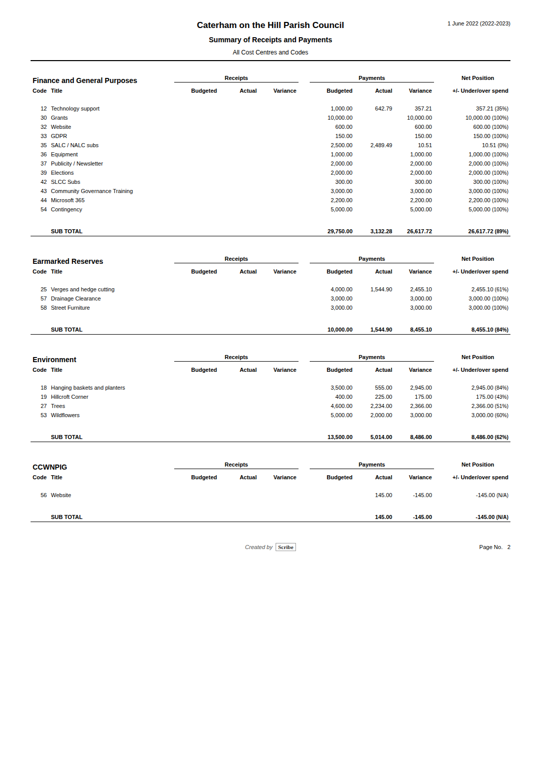1 June 2022 (2022-2023)
Caterham on the Hill Parish Council
Summary of Receipts and Payments
All Cost Centres and Codes
| Finance and General Purposes | Receipts | | Payments | | Net Position |
| Code | Title | Budgeted | Actual | Variance | | Budgeted | Actual | Variance | | +/- Under/over spend |
| 12 | Technology support | | | | | 1,000.00 | 642.79 | 357.21 | | 357.21 (35%) |
| 30 | Grants | | | | | 10,000.00 | | 10,000.00 | | 10,000.00 (100%) |
| 32 | Website | | | | | 600.00 | | 600.00 | | 600.00 (100%) |
| 33 | GDPR | | | | | 150.00 | | 150.00 | | 150.00 (100%) |
| 35 | SALC / NALC subs | | | | | 2,500.00 | 2,489.49 | 10.51 | | 10.51 (0%) |
| 36 | Equipment | | | | | 1,000.00 | | 1,000.00 | | 1,000.00 (100%) |
| 37 | Publicity / Newsletter | | | | | 2,000.00 | | 2,000.00 | | 2,000.00 (100%) |
| 39 | Elections | | | | | 2,000.00 | | 2,000.00 | | 2,000.00 (100%) |
| 42 | SLCC Subs | | | | | 300.00 | | 300.00 | | 300.00 (100%) |
| 43 | Community Governance Training | | | | | 3,000.00 | | 3,000.00 | | 3,000.00 (100%) |
| 44 | Microsoft 365 | | | | | 2,200.00 | | 2,200.00 | | 2,200.00 (100%) |
| 54 | Contingency | | | | | 5,000.00 | | 5,000.00 | | 5,000.00 (100%) |
| | SUB TOTAL | | | | | 29,750.00 | 3,132.28 | 26,617.72 | | 26,617.72 (89%) |
| Earmarked Reserves | Receipts | | Payments | | Net Position |
| Code | Title | Budgeted | Actual | Variance | | Budgeted | Actual | Variance | | +/- Under/over spend |
| 25 | Verges and hedge cutting | | | | | 4,000.00 | 1,544.90 | 2,455.10 | | 2,455.10 (61%) |
| 57 | Drainage Clearance | | | | | 3,000.00 | | 3,000.00 | | 3,000.00 (100%) |
| 58 | Street Furniture | | | | | 3,000.00 | | 3,000.00 | | 3,000.00 (100%) |
| | SUB TOTAL | | | | | 10,000.00 | 1,544.90 | 8,455.10 | | 8,455.10 (84%) |
| Environment | Receipts | | Payments | | Net Position |
| Code | Title | Budgeted | Actual | Variance | | Budgeted | Actual | Variance | | +/- Under/over spend |
| 18 | Hanging baskets and planters | | | | | 3,500.00 | 555.00 | 2,945.00 | | 2,945.00 (84%) |
| 19 | Hillcroft Corner | | | | | 400.00 | 225.00 | 175.00 | | 175.00 (43%) |
| 27 | Trees | | | | | 4,600.00 | 2,234.00 | 2,366.00 | | 2,366.00 (51%) |
| 53 | Wildflowers | | | | | 5,000.00 | 2,000.00 | 3,000.00 | | 3,000.00 (60%) |
| | SUB TOTAL | | | | | 13,500.00 | 5,014.00 | 8,486.00 | | 8,486.00 (62%) |
| CCWNPIG | Receipts | | Payments | | Net Position |
| Code | Title | Budgeted | Actual | Variance | | Budgeted | Actual | Variance | | +/- Under/over spend |
| 56 | Website | | | | | | 145.00 | -145.00 | | -145.00 (N/A) |
| | SUB TOTAL | | | | | | 145.00 | -145.00 | | -145.00 (N/A) |
Created by Scribe Page No. 2